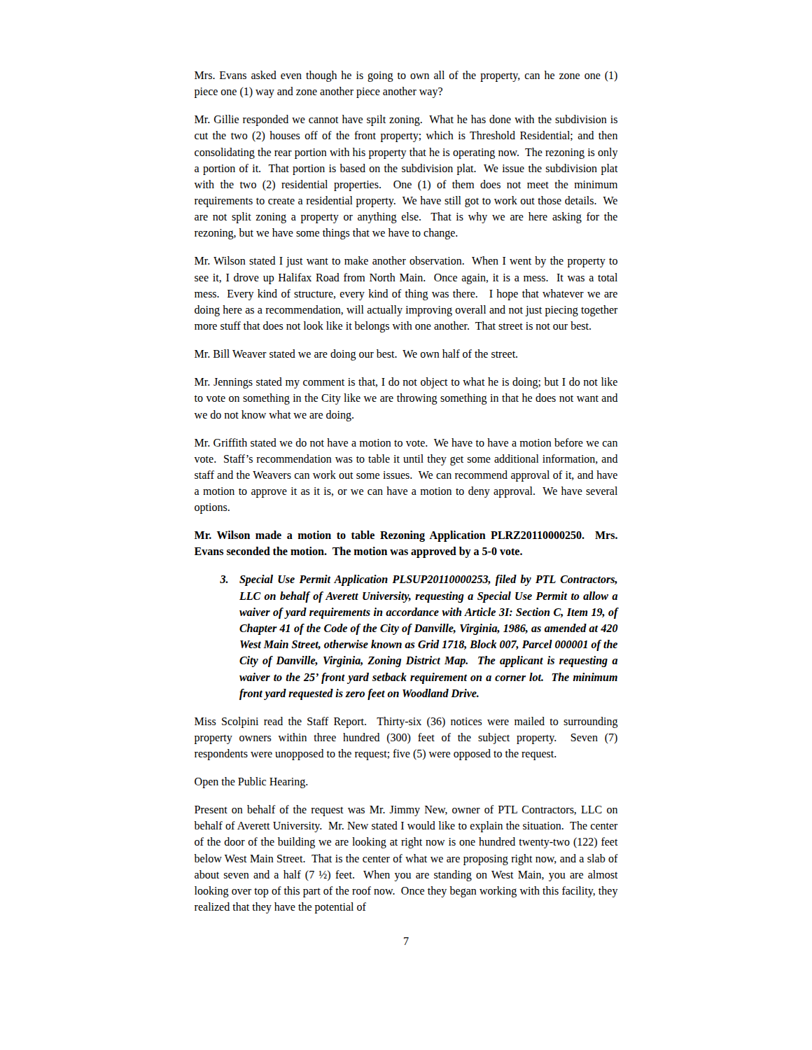Mrs. Evans asked even though he is going to own all of the property, can he zone one (1) piece one (1) way and zone another piece another way?
Mr. Gillie responded we cannot have spilt zoning. What he has done with the subdivision is cut the two (2) houses off of the front property; which is Threshold Residential; and then consolidating the rear portion with his property that he is operating now. The rezoning is only a portion of it. That portion is based on the subdivision plat. We issue the subdivision plat with the two (2) residential properties. One (1) of them does not meet the minimum requirements to create a residential property. We have still got to work out those details. We are not split zoning a property or anything else. That is why we are here asking for the rezoning, but we have some things that we have to change.
Mr. Wilson stated I just want to make another observation. When I went by the property to see it, I drove up Halifax Road from North Main. Once again, it is a mess. It was a total mess. Every kind of structure, every kind of thing was there. I hope that whatever we are doing here as a recommendation, will actually improving overall and not just piecing together more stuff that does not look like it belongs with one another. That street is not our best.
Mr. Bill Weaver stated we are doing our best. We own half of the street.
Mr. Jennings stated my comment is that, I do not object to what he is doing; but I do not like to vote on something in the City like we are throwing something in that he does not want and we do not know what we are doing.
Mr. Griffith stated we do not have a motion to vote. We have to have a motion before we can vote. Staff’s recommendation was to table it until they get some additional information, and staff and the Weavers can work out some issues. We can recommend approval of it, and have a motion to approve it as it is, or we can have a motion to deny approval. We have several options.
Mr. Wilson made a motion to table Rezoning Application PLRZ20110000250. Mrs. Evans seconded the motion. The motion was approved by a 5-0 vote.
Special Use Permit Application PLSUP20110000253, filed by PTL Contractors, LLC on behalf of Averett University, requesting a Special Use Permit to allow a waiver of yard requirements in accordance with Article 3I: Section C, Item 19, of Chapter 41 of the Code of the City of Danville, Virginia, 1986, as amended at 420 West Main Street, otherwise known as Grid 1718, Block 007, Parcel 000001 of the City of Danville, Virginia, Zoning District Map. The applicant is requesting a waiver to the 25’ front yard setback requirement on a corner lot. The minimum front yard requested is zero feet on Woodland Drive.
Miss Scolpini read the Staff Report. Thirty-six (36) notices were mailed to surrounding property owners within three hundred (300) feet of the subject property. Seven (7) respondents were unopposed to the request; five (5) were opposed to the request.
Open the Public Hearing.
Present on behalf of the request was Mr. Jimmy New, owner of PTL Contractors, LLC on behalf of Averett University. Mr. New stated I would like to explain the situation. The center of the door of the building we are looking at right now is one hundred twenty-two (122) feet below West Main Street. That is the center of what we are proposing right now, and a slab of about seven and a half (7 ½) feet. When you are standing on West Main, you are almost looking over top of this part of the roof now. Once they began working with this facility, they realized that they have the potential of
7